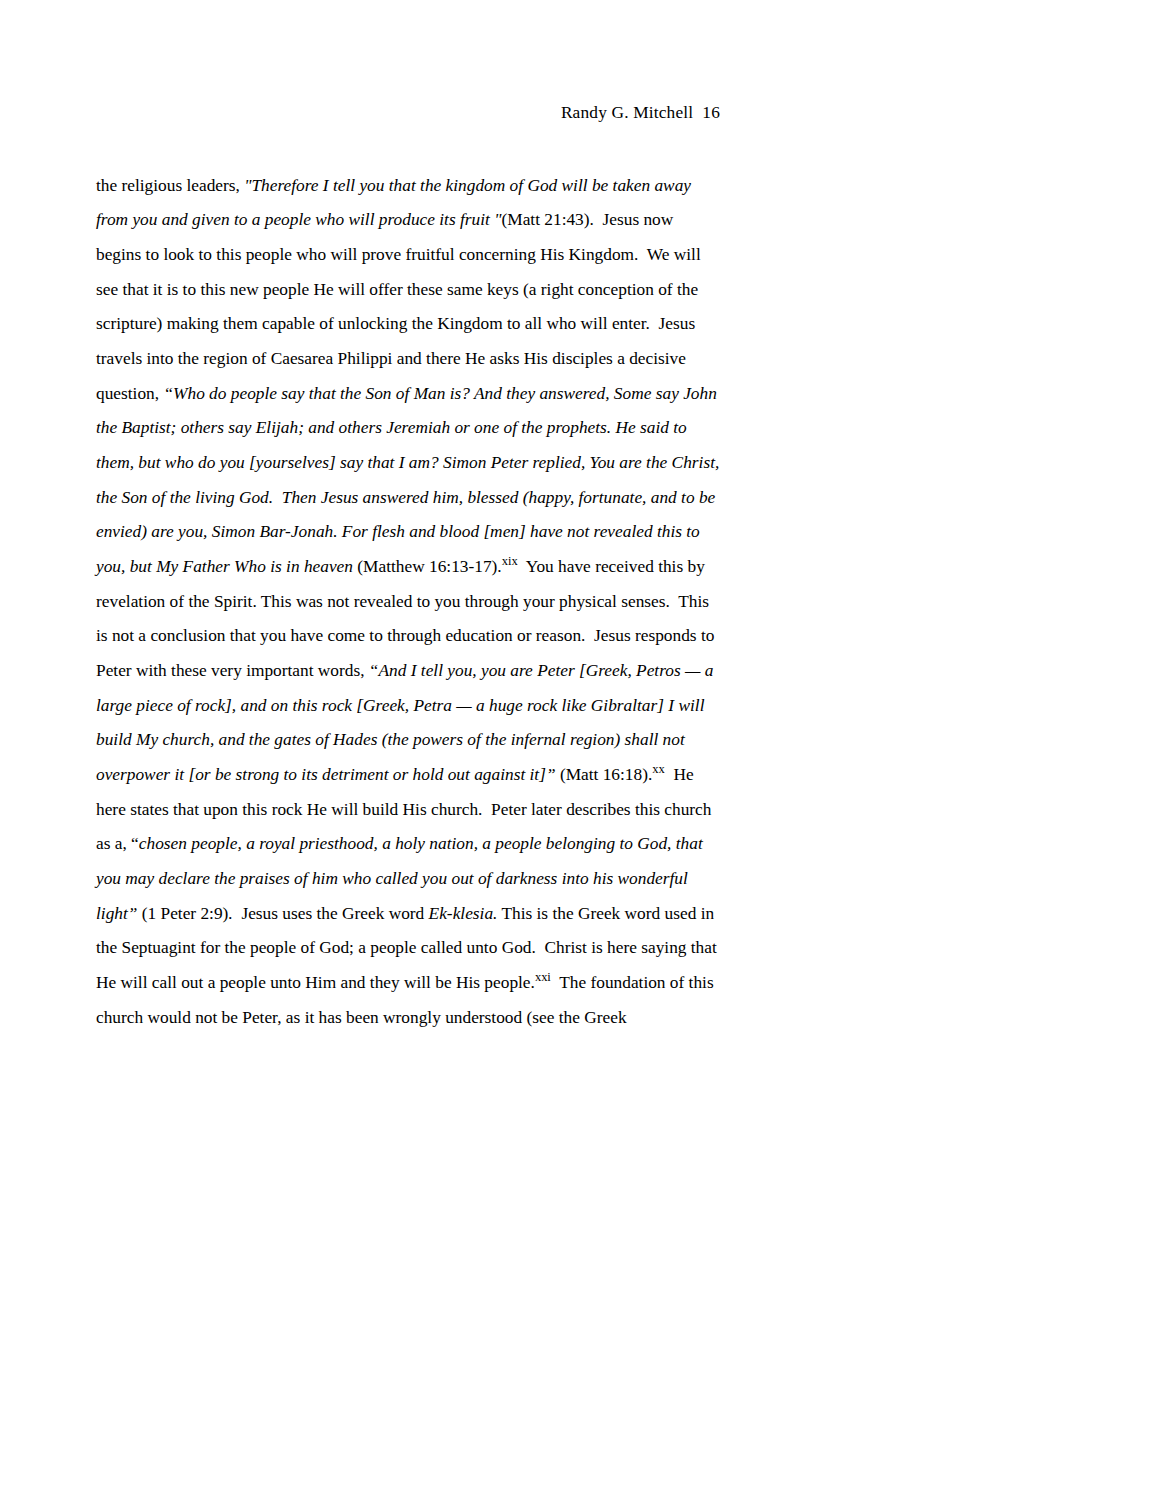Randy G. Mitchell 16
the religious leaders, "Therefore I tell you that the kingdom of God will be taken away from you and given to a people who will produce its fruit "(Matt 21:43). Jesus now begins to look to this people who will prove fruitful concerning His Kingdom. We will see that it is to this new people He will offer these same keys (a right conception of the scripture) making them capable of unlocking the Kingdom to all who will enter. Jesus travels into the region of Caesarea Philippi and there He asks His disciples a decisive question, “Who do people say that the Son of Man is? And they answered, Some say John the Baptist; others say Elijah; and others Jeremiah or one of the prophets. He said to them, but who do you [yourselves] say that I am? Simon Peter replied, You are the Christ, the Son of the living God. Then Jesus answered him, blessed (happy, fortunate, and to be envied) are you, Simon Bar-Jonah. For flesh and blood [men] have not revealed this to you, but My Father Who is in heaven (Matthew 16:13-17).xix You have received this by revelation of the Spirit. This was not revealed to you through your physical senses. This is not a conclusion that you have come to through education or reason. Jesus responds to Peter with these very important words, “And I tell you, you are Peter [Greek, Petros — a large piece of rock], and on this rock [Greek, Petra — a huge rock like Gibraltar] I will build My church, and the gates of Hades (the powers of the infernal region) shall not overpower it [or be strong to its detriment or hold out against it]” (Matt 16:18).xx He here states that upon this rock He will build His church. Peter later describes this church as a, “chosen people, a royal priesthood, a holy nation, a people belonging to God, that you may declare the praises of him who called you out of darkness into his wonderful light” (1 Peter 2:9). Jesus uses the Greek word Ek-klesia. This is the Greek word used in the Septuagint for the people of God; a people called unto God. Christ is here saying that He will call out a people unto Him and they will be His people.xxi The foundation of this church would not be Peter, as it has been wrongly understood (see the Greek